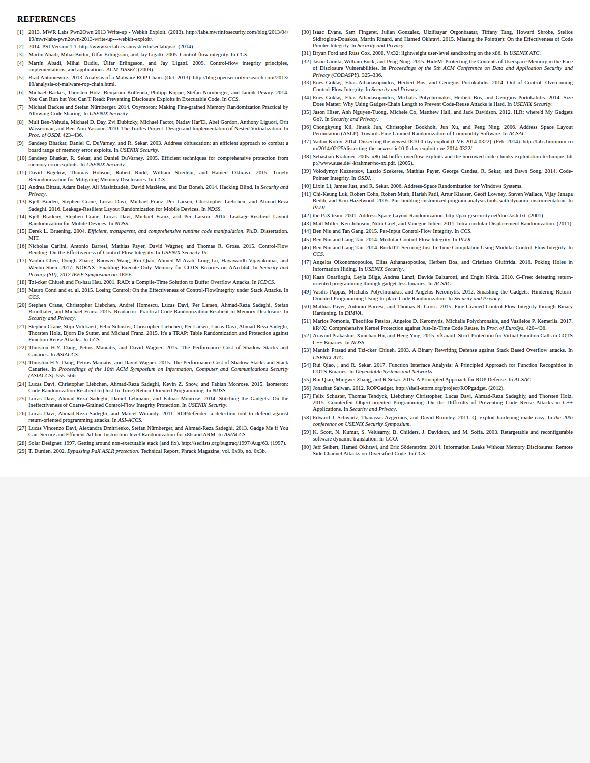REFERENCES
[1] 2013. MWR Labs Pwn2Own 2013 Write-up - Webkit Exploit. (2013). http://labs.mwrinfosecurity.com/blog/2013/04/19/mwr-labs-pwn2own-2013-write-up---webkit-exploit/.
[2] 2014. PSI Version 1.1. http://www.seclab.cs.sunysb.edu/seclab/psi/. (2014).
[3] Martín Abadi, Mihai Budiu, Úlfar Erlingsson, and Jay Ligatti. 2005. Control-flow integrity. In CCS.
[4] Martín Abadi, Mihai Budiu, Úlfar Erlingsson, and Jay Ligatti. 2009. Control-flow integrity principles, implementations, and applications. ACM TISSEC (2009).
[5] Brad Antoniewicz. 2013. Analysis of a Malware ROP Chain. (Oct. 2013). http://blog.opensecurityresearch.com/2013/10/analysis-of-malware-rop-chain.html.
[6] Michael Backes, Thorsten Holz, Benjamin Kollenda, Philipp Koppe, Stefan Nürnberger, and Jannik Pewny. 2014. You Can Run but You Can'T Read: Preventing Disclosure Exploits in Executable Code. In CCS.
[7] Michael Backes and Stefan Nürnberger. 2014. Oxymoron: Making Fine-grained Memory Randomization Practical by Allowing Code Sharing. In USENIX Security.
[8] Muli Ben-Yehuda, Michael D. Day, Zvi Dubitzky, Michael Factor, Nadav Har'El, Abel Gordon, Anthony Liguori, Orit Wasserman, and Ben-Ami Yassour. 2010. The Turtles Project: Design and Implementation of Nested Virtualization. In Proc. of OSDI. 423–436.
[9] Sandeep Bhatkar, Daniel C. DuVarney, and R. Sekar. 2003. Address obfuscation: an efficient approach to combat a board range of memory error exploits. In USENIX Security.
[10] Sandeep Bhatkar, R. Sekar, and Daniel DuVarney. 2005. Efficient techniques for comprehensive protection from memory error exploits. In USENIX Security.
[11] David Bigelow, Thomas Hobson, Robert Rudd, William Streilein, and Hamed Okhravi. 2015. Timely Rerandomization for Mitigating Memory Disclosures. In CCS.
[12] Andrea Bittau, Adam Belay, Ali Mashtizadeh, David Mazières, and Dan Boneh. 2014. Hacking Blind. In Security and Privacy.
[13] Kjell Braden, Stephen Crane, Lucas Davi, Michael Franz, Per Larsen, Christopher Liebchen, and Ahmad-Reza Sadeghi. 2016. Leakage-Resilient Layout Randomization for Mobile Devices. In NDSS.
[14] Kjell Bradeny, Stephen Crane, Lucas Davi, Michael Franz, and Per Larson. 2016. Leakage-Resilient Layout Randomization for Mobile Devices. In NDSS.
[15] Derek L. Bruening. 2004. Efficient, transparent, and comprehensive runtime code manipulation. Ph.D. Dissertation. MIT.
[16] Nicholas Carlini, Antonio Barresi, Mathias Payer, David Wagner, and Thomas R. Gross. 2015. Control-Flow Bending: On the Effectiveness of Control-Flow Integrity. In USENIX Security 15.
[17] Yaohui Chen, Dongli Zhang, Ruowen Wang, Rui Qiao, Ahmed M Azab, Long Lu, Hayawardh Vijayakumar, and Wenbo Shen. 2017. NORAX: Enabling Execute-Only Memory for COTS Binaries on AArch64. In Security and Privacy (SP), 2017 IEEE Symposium on. IEEE.
[18] Tzi-cker Chiueh and Fu-hau Hsu. 2001. RAD: a Compile-Time Solution to Buffer Overflow Attacks. In ICDCS.
[19] Mauro Conti and et. al. 2015. Losing Control: On the Effectiveness of Control-FlowIntegrity under Stack Attacks. In CCS.
[20] Stephen Crane, Christopher Liebchen, Andrei Homescu, Lucas Davi, Per Larsen, Ahmad-Reza Sadeghi, Stefan Brunthaler, and Michael Franz. 2015. Readactor: Practical Code Randomization Resilient to Memory Disclosure. In Security and Privacy.
[21] Stephen Crane, Stijn Volckaert, Felix Schuster, Christopher Liebchen, Per Larsen, Lucas Davi, Ahmad-Reza Sadeghi, Thorsten Holz, Bjorn De Sutter, and Michael Franz. 2015. It's a TRAP: Table Randomization and Protection against Function Reuse Attacks. In CCS.
[22] Thurston H.Y. Dang, Petros Maniatis, and David Wagner. 2015. The Performance Cost of Shadow Stacks and Canaries. In ASIACCS.
[23] Thurston H.Y. Dang, Petros Maniatis, and David Wagner. 2015. The Performance Cost of Shadow Stacks and Stack Canaries. In Proceedings of the 10th ACM Symposium on Information, Computer and Communications Security (ASIACCS). 555–566.
[24] Lucas Davi, Christopher Liebchen, Ahmad-Reza Sadeghi, Kevin Z. Snow, and Fabian Monrose. 2015. Isomeron: Code Randomization Resilient to (Just-In-Time) Return-Oriented Programming. In NDSS.
[25] Lucas Davi, Ahmad-Reza Sadeghi, Daniel Lehmann, and Fabian Monrose. 2014. Stitching the Gadgets: On the Ineffectiveness of Coarse-Grained Control-Flow Integrity Protection. In USENIX Security.
[26] Lucas Davi, Ahmad-Reza Sadeghi, and Marcel Winandy. 2011. ROPdefender: a detection tool to defend against return-oriented programming attacks. In ASI-ACCS.
[27] Lucas Vincenzo Davi, Alexandra Dmitrienko, Stefan Nürnberger, and Ahmad-Reza Sadeghi. 2013. Gadge Me if You Can: Secure and Efficient Ad-hoc Instruction-level Randomization for x86 and ARM. In ASIACCS.
[28] Solar Designer. 1997. Getting around non-executable stack (and fix). http://seclists.org/bugtraq/1997/Aug/63. (1997).
[29] T. Durden. 2002. Bypassing PaX ASLR protection. Technical Report. Phrack Magazine, vol. 0x0b, no. 0x3b.
[30] Isaac Evans, Sam Fingeret, Julian Gonzalez, Ulziibayar Otgonbaatar, Tiffany Tang, Howard Shrobe, Stelios Sidiroglou-Douskos, Martin Rinard, and Hamed Okhravi. 2015. Missing the Point(er): On the Effectiveness of Code Pointer Integrity. In Security and Privacy.
[31] Bryan Ford and Russ Cox. 2008. Vx32: lightweight user-level sandboxing on the x86. In USENIX ATC.
[32] Jason Gionta, William Enck, and Peng Ning. 2015. HideM: Protecting the Contents of Userspace Memory in the Face of Disclosure Vulnerabilities. In Proceedings of the 5th ACM Conference on Data and Application Security and Privacy (CODASPY). 325–336.
[33] Enes Göktaş, Elias Athanasopoulos, Herbert Bos, and Georgios Portokalidis. 2014. Out of Control: Overcoming Control-Flow Integrity. In Security and Privacy.
[34] Enes Göktaş, Elias Athanasopoulos, Michalis Polychronakis, Herbert Bos, and Georgios Portokalidis. 2014. Size Does Matter: Why Using Gadget-Chain Length to Prevent Code-Reuse Attacks is Hard. In USENIX Security.
[35] Jason Hiser, Anh Nguyen-Tuong, Michele Co, Matthew Hall, and Jack Davidson. 2012. ILR: where'd My Gadgets Go?. In Security and Privacy.
[36] Chongkyung Kil, Jinsuk Jun, Christopher Bookholt, Jun Xu, and Peng Ning. 2006. Address Space Layout Permutation (ASLP): Towards Fine-Grained Randomization of Commodity Software. In ACSAC.
[37] Vadim Kotov. 2014. Dissecting the newest IE10 0-day exploit (CVE-2014-0322). (Feb. 2014). http://labs.bromium.com/2014/02/25/dissecting-the-newest-ie10-0-day-exploit-cve-2014-0322/.
[38] Sebastian Krahmer. 2005. x86-64 buffer overflow exploits and the borrowed code chunks exploitation technique. http://www.suse.de/~krahmer/no-nx.pdf. (2005).
[39] Volodymyr Kuznetsov, Laszlo Szekeres, Mathias Payer, George Candea, R. Sekar, and Dawn Song. 2014. Code-Pointer Integrity. In OSDI.
[40] Lixin Li, James Just, and R. Sekar. 2006. Address-Space Randomization for Windows Systems.
[41] Chi-Keung Luk, Robert Cohn, Robert Muth, Harish Patil, Artur Klauser, Geoff Lowney, Steven Wallace, Vijay Janapa Reddi, and Kim Hazelwood. 2005. Pin: building customized program analysis tools with dynamic instrumentation. In PLDI.
[42] the PaX team. 2001. Address Space Layout Randomization. http://pax.grsecurity.net/docs/aslr.txt. (2001).
[43] Matt Miller, Ken Johnson, Nitin Goel, and Vanegue Julien. 2011. Intra-modular Displacement Randomization. (2011).
[44] Ben Niu and Tan Gang. 2015. Per-Input Control-Flow Integrity. In CCS.
[45] Ben Niu and Gang Tan. 2014. Modular Control-Flow Integrity. In PLDI.
[46] Ben Niu and Gang Tan. 2014. RockJIT: Securing Just-In-Time Compilation Using Modular Control-Flow Integrity. In CCS.
[47] Angelos Oikonomopoulos, Elias Athanasopoulos, Herbert Bos, and Cristiano Giuffrida. 2016. Poking Holes in Information Hiding. In USENIX Security.
[48] Kaan Onarlioglu, Leyla Bilge, Andrea Lanzi, Davide Balzarotti, and Engin Kirda. 2010. G-Free: defeating return-oriented programming through gadget-less binaries. In ACSAC.
[49] Vasilis Pappas, Michalis Polychronakis, and Angelos Keromytis. 2012. Smashing the Gadgets: Hindering Return-Oriented Programming Using In-place Code Randomization. In Security and Privacy.
[50] Mathias Payer, Antonio Barresi, and Thomas R. Gross. 2015. Fine-Grained Control-Flow Integrity through Binary Hardening. In DIMVA.
[51] Marios Pomonis, Theofilos Petsios, Angelos D. Keromytis, Michalis Polychronakis, and Vasileios P. Kemerlis. 2017. kR^X: Comprehensive Kernel Protection against Just-In-Time Code Reuse. In Proc. of EuroSys. 420–436.
[52] Aravind Prakashm, Xunchao Hu, and Heng Ying. 2015. vfGuard: Strict Protection for Virtual Function Calls in COTS C++ Binaries. In NDSS.
[53] Manish Prasad and Tzi-cker Chiueh. 2003. A Binary Rewriting Defense against Stack Based Overflow attacks. In USENIX ATC.
[54] Rui Qiao, , and R. Sekar. 2017. Function Interface Analysis: A Principled Approach for Function Recognition in COTS Binaries. In Dependable Systems and Networks.
[55] Rui Qiao, Mingwei Zhang, and R Sekar. 2015. A Principled Approach for ROP Defense. In ACSAC.
[56] Jonathan Salwan. 2012. ROPGadget. http://shell-storm.org/project/ROPgadget. (2012).
[57] Felix Schuster, Thomas Tendyck, Liebcheny Christopher, Lucas Davi, Ahmad-Reza Sadeghiy, and Thorsten Holz. 2015. Counterfeit Object-oriented Programming: On the Difficulty of Preventing Code Reuse Attacks in C++ Applications. In Security and Privacy.
[58] Edward J. Schwartz, Thanassis Avgerinos, and David Brumley. 2011. Q: exploit hardening made easy. In the 20th conference on USENIX Security Symposium.
[59] K. Scott, N. Kumar, S. Velusamy, B. Childers, J. Davidson, and M. Soffa. 2003. Retargetable and reconfigurable software dynamic translation. In CGO.
[60] Jeff Seibert, Hamed Okhravi, and Eric Söderström. 2014. Information Leaks Without Memory Disclosures: Remote Side Channel Attacks on Diversified Code. In CCS.